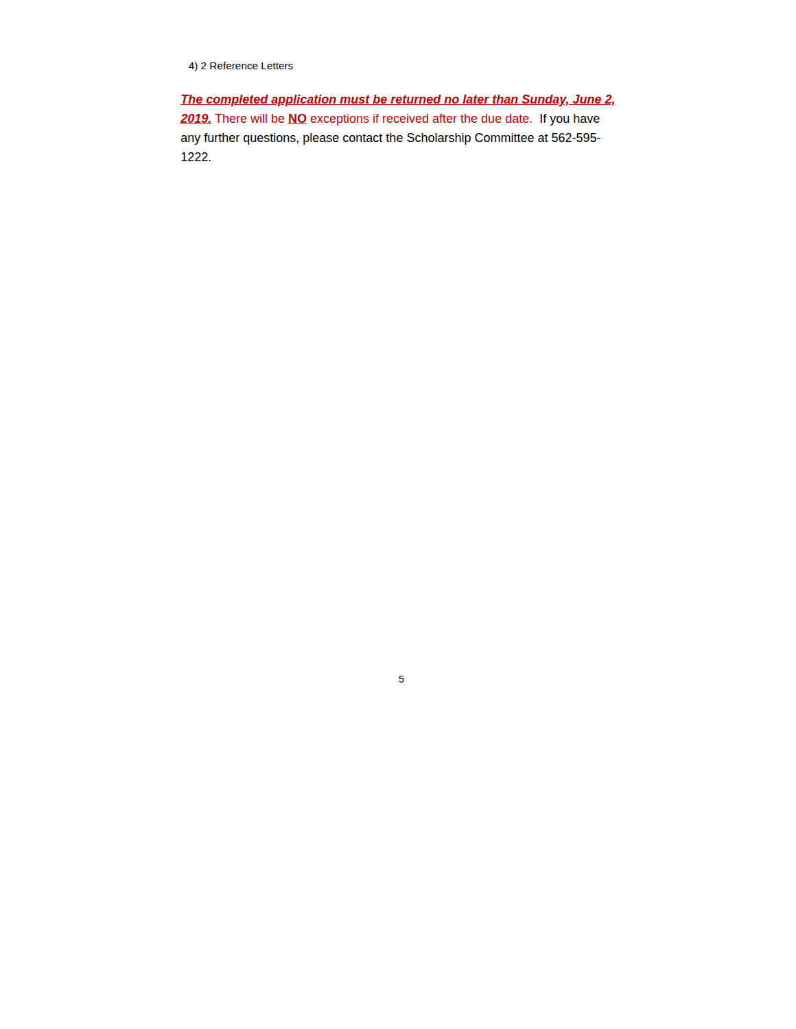4) 2 Reference Letters
The completed application must be returned no later than Sunday, June 2, 2019. There will be NO exceptions if received after the due date. If you have any further questions, please contact the Scholarship Committee at 562-595-1222.
5